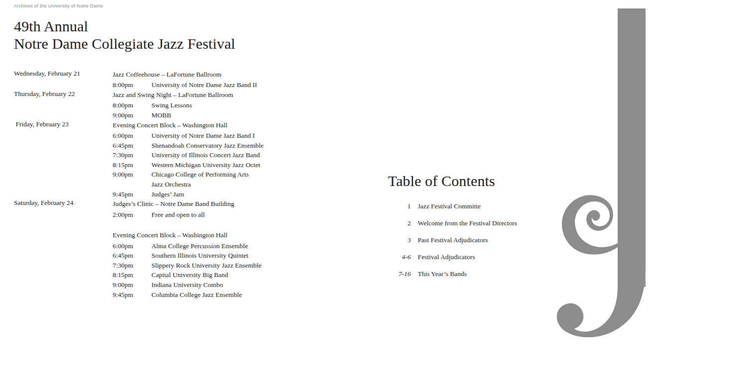Archives of the University of Notre Dame
49th Annual Notre Dame Collegiate Jazz Festival
| Wednesday, February 21 | Jazz Coffeehouse – LaFortune Ballroom 8:00pm University of Notre Dame Jazz Band II |
| Thursday, February 22 | Jazz and Swing Night – LaFortune Ballroom 8:00pm Swing Lessons 9:00pm MOBB |
| Friday, February 23 | Evening Concert Block – Washington Hall 6:00pm University of Notre Dame Jazz Band I 6:45pm Shenandoah Conservatory Jazz Ensemble 7:30pm University of Illinois Concert Jazz Band 8:15pm Western Michigan University Jazz Octet 9:00pm Chicago College of Performing Arts Jazz Orchestra 9:45pm Judges’ Jam |
| Saturday, February 24 | Judges’s Clinic – Notre Dame Band Building 2:00pm Free and open to all Evening Concert Block – Washington Hall 6:00pm Alma College Percussion Ensemble 6:45pm Southern Illinois University Quintet 7:30pm Slippery Rock University Jazz Ensemble 8:15pm Capital University Big Band 9:00pm Indiana University Combo 9:45pm Columbia College Jazz Ensemble |
Table of Contents
1 Jazz Festival Committe
2 Welcome from the Festival Directors
3 Past Festival Adjudicators
4-6 Festival Adjudicators
7-16 This Year’s Bands